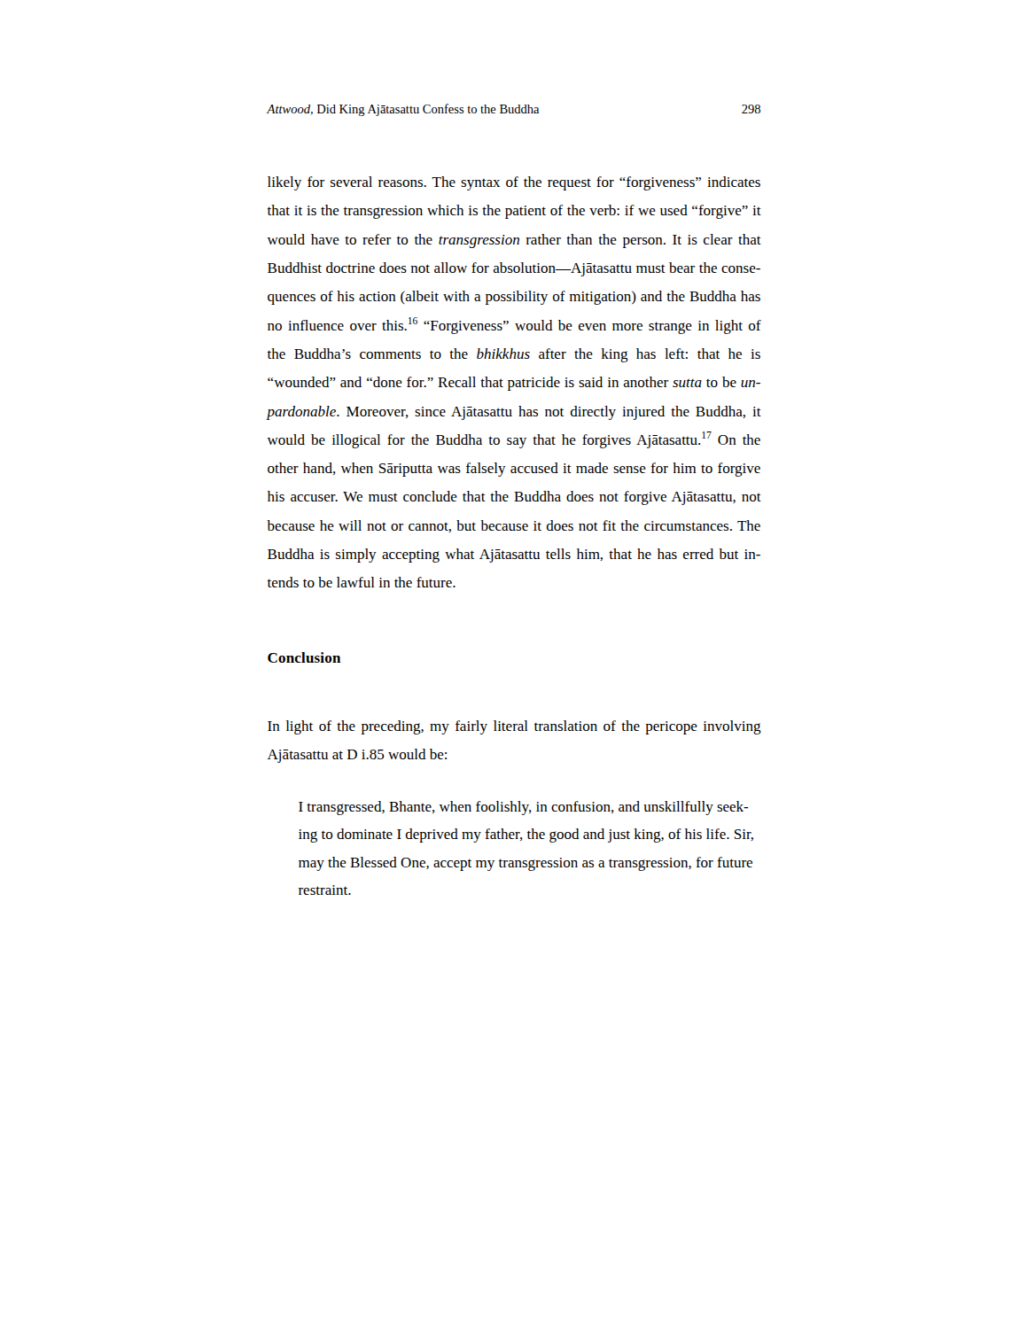Attwood, Did King Ajātasattu Confess to the Buddha 298
likely for several reasons. The syntax of the request for “forgiveness” indicates that it is the transgression which is the patient of the verb: if we used “forgive” it would have to refer to the transgression rather than the person. It is clear that Buddhist doctrine does not allow for absolution—Ajātasattu must bear the consequences of his action (albeit with a possibility of mitigation) and the Buddha has no influence over this.16 “Forgiveness” would be even more strange in light of the Buddha’s comments to the bhikkhus after the king has left: that he is “wounded” and “done for.” Recall that patricide is said in another sutta to be unpardonable. Moreover, since Ajātasattu has not directly injured the Buddha, it would be illogical for the Buddha to say that he forgives Ajātasattu.17 On the other hand, when Sāriputta was falsely accused it made sense for him to forgive his accuser. We must conclude that the Buddha does not forgive Ajātasattu, not because he will not or cannot, but because it does not fit the circumstances. The Buddha is simply accepting what Ajātasattu tells him, that he has erred but intends to be lawful in the future.
Conclusion
In light of the preceding, my fairly literal translation of the pericope involving Ajātasattu at D i.85 would be:
I transgressed, Bhante, when foolishly, in confusion, and unskillfully seeking to dominate I deprived my father, the good and just king, of his life. Sir, may the Blessed One, accept my transgression as a transgression, for future restraint.